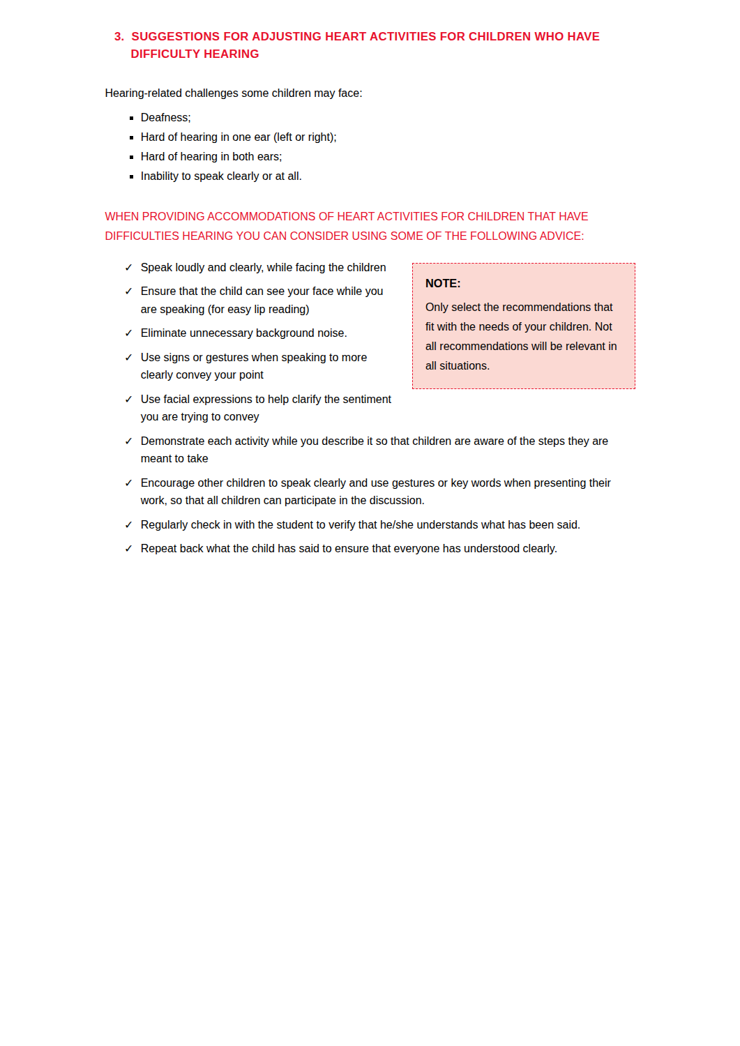3. SUGGESTIONS FOR ADJUSTING HEART ACTIVITIES FOR CHILDREN WHO HAVE DIFFICULTY HEARING
Hearing-related challenges some children may face:
Deafness;
Hard of hearing in one ear (left or right);
Hard of hearing in both ears;
Inability to speak clearly or at all.
When providing accommodations of HEART activities for children that have difficulties hearing you can consider using some of the following advice:
NOTE:
Only select the recommendations that fit with the needs of your children. Not all recommendations will be relevant in all situations.
Speak loudly and clearly, while facing the children
Ensure that the child can see your face while you are speaking (for easy lip reading)
Eliminate unnecessary background noise.
Use signs or gestures when speaking to more clearly convey your point
Use facial expressions to help clarify the sentiment you are trying to convey
Demonstrate each activity while you describe it so that children are aware of the steps they are meant to take
Encourage other children to speak clearly and use gestures or key words when presenting their work, so that all children can participate in the discussion.
Regularly check in with the student to verify that he/she understands what has been said.
Repeat back what the child has said to ensure that everyone has understood clearly.